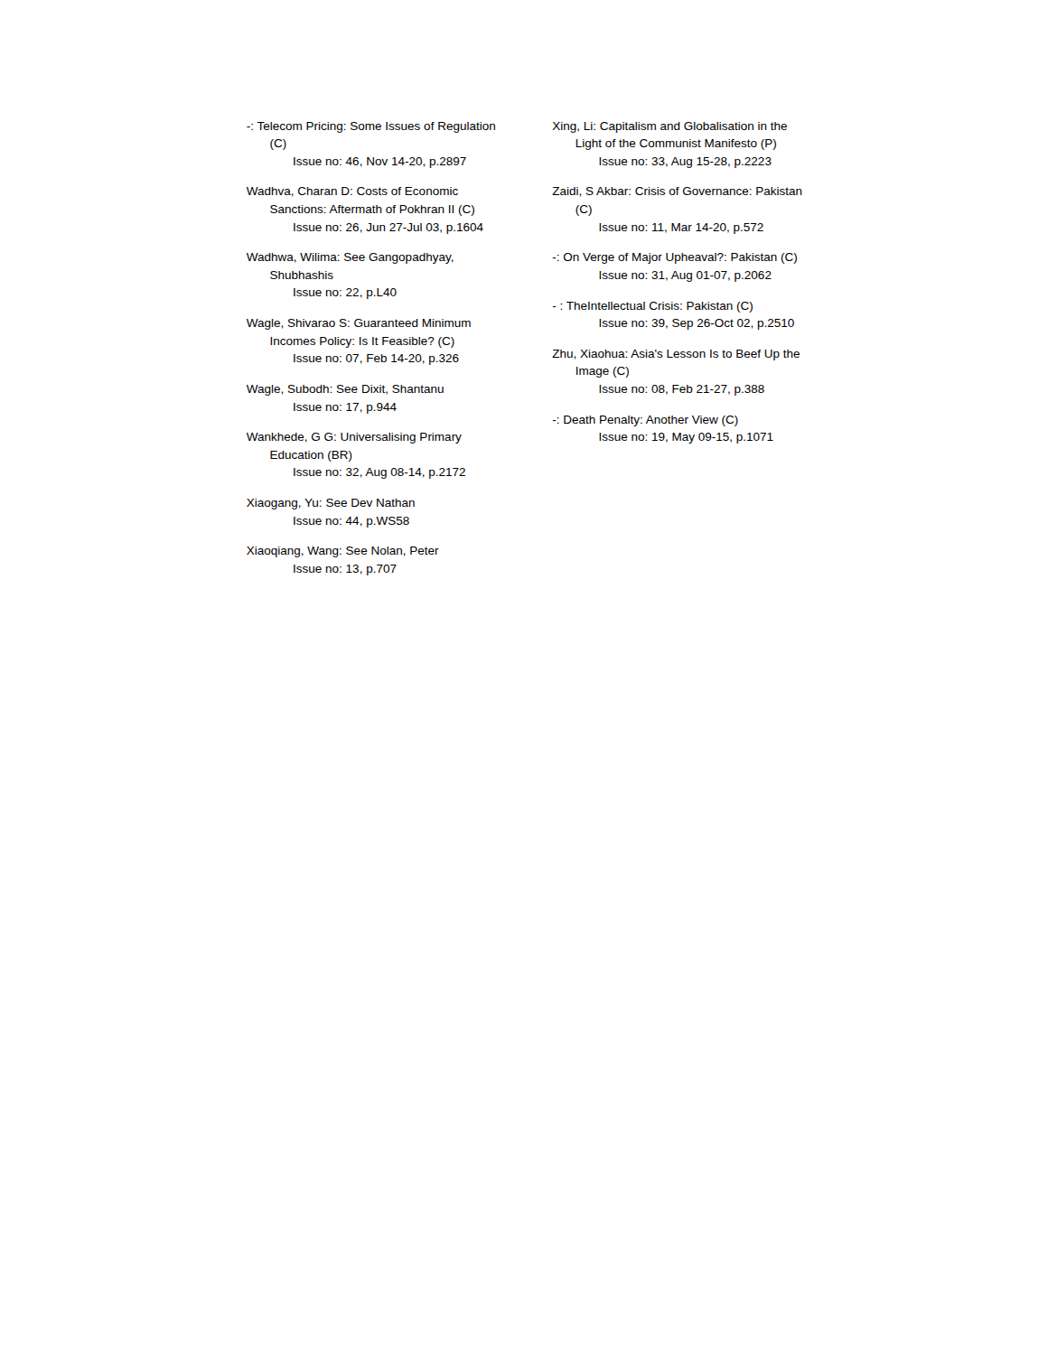-: Telecom Pricing: Some Issues of Regulation (C) Issue no: 46, Nov 14-20, p.2897
Wadhva, Charan D: Costs of Economic Sanctions: Aftermath of Pokhran II (C) Issue no: 26, Jun 27-Jul 03, p.1604
Wadhwa, Wilima: See Gangopadhyay, Shubhashis Issue no: 22, p.L40
Wagle, Shivarao S: Guaranteed Minimum Incomes Policy: Is It Feasible? (C) Issue no: 07, Feb 14-20, p.326
Wagle, Subodh: See Dixit, Shantanu Issue no: 17, p.944
Wankhede, G G: Universalising Primary Education (BR) Issue no: 32, Aug 08-14, p.2172
Xiaogang, Yu: See Dev Nathan Issue no: 44, p.WS58
Xiaoqiang, Wang: See Nolan, Peter Issue no: 13, p.707
Xing, Li: Capitalism and Globalisation in the Light of the Communist Manifesto (P) Issue no: 33, Aug 15-28, p.2223
Zaidi, S Akbar: Crisis of Governance: Pakistan (C) Issue no: 11, Mar 14-20, p.572
-: On Verge of Major Upheaval?: Pakistan (C) Issue no: 31, Aug 01-07, p.2062
- : TheIntellectual Crisis: Pakistan (C) Issue no: 39, Sep 26-Oct 02, p.2510
Zhu, Xiaohua: Asia's Lesson Is to Beef Up the Image (C) Issue no: 08, Feb 21-27, p.388
-: Death Penalty: Another View (C) Issue no: 19, May 09-15, p.1071